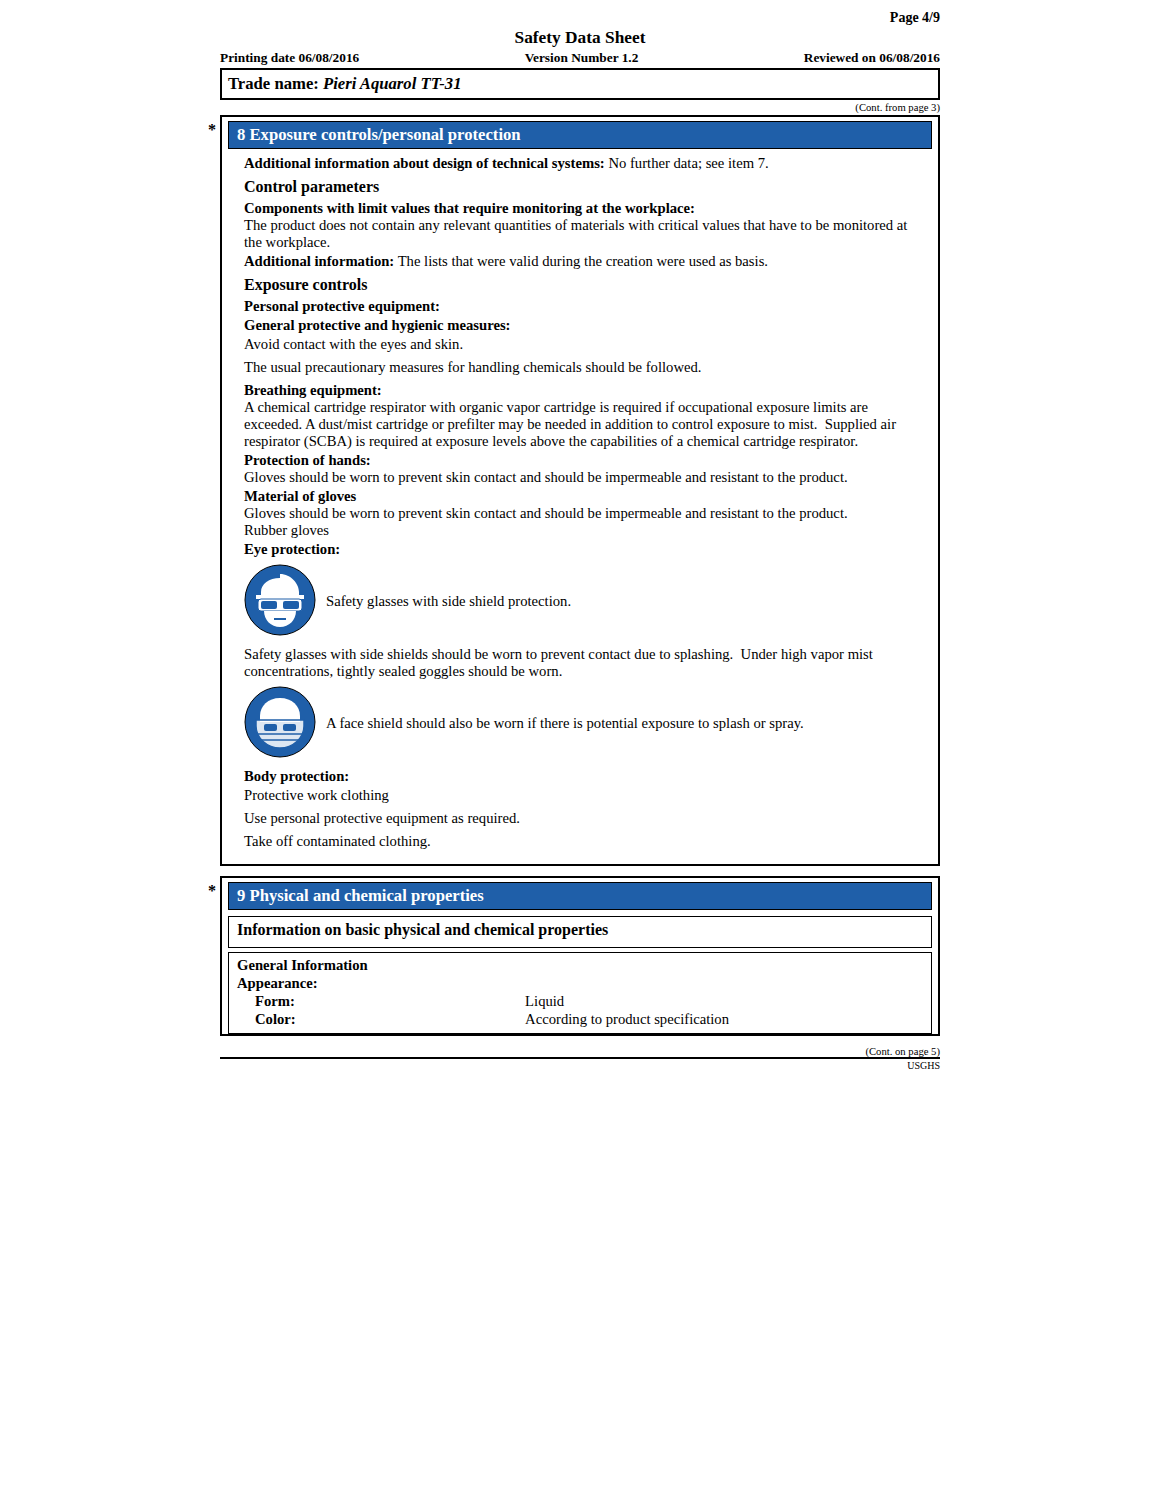Page 4/9
Safety Data Sheet
Printing date 06/08/2016
Version Number 1.2
Reviewed on 06/08/2016
Trade name: Pieri Aquarol TT-31
(Cont. from page 3)
*
8 Exposure controls/personal protection
Additional information about design of technical systems: No further data; see item 7.
Control parameters
Components with limit values that require monitoring at the workplace:
The product does not contain any relevant quantities of materials with critical values that have to be monitored at the workplace.
Additional information: The lists that were valid during the creation were used as basis.
Exposure controls
Personal protective equipment:
General protective and hygienic measures:
Avoid contact with the eyes and skin.
The usual precautionary measures for handling chemicals should be followed.
Breathing equipment:
A chemical cartridge respirator with organic vapor cartridge is required if occupational exposure limits are exceeded. A dust/mist cartridge or prefilter may be needed in addition to control exposure to mist. Supplied air respirator (SCBA) is required at exposure levels above the capabilities of a chemical cartridge respirator.
Protection of hands:
Gloves should be worn to prevent skin contact and should be impermeable and resistant to the product.
Material of gloves
Gloves should be worn to prevent skin contact and should be impermeable and resistant to the product.
Rubber gloves
Eye protection:
Safety glasses with side shield protection.
Safety glasses with side shields should be worn to prevent contact due to splashing. Under high vapor mist concentrations, tightly sealed goggles should be worn.
A face shield should also be worn if there is potential exposure to splash or spray.
Body protection:
Protective work clothing
Use personal protective equipment as required.
Take off contaminated clothing.
*
9 Physical and chemical properties
Information on basic physical and chemical properties
| General Information |
| Appearance: |
| Form: | Liquid |
| Color: | According to product specification |
(Cont. on page 5)
USGHS